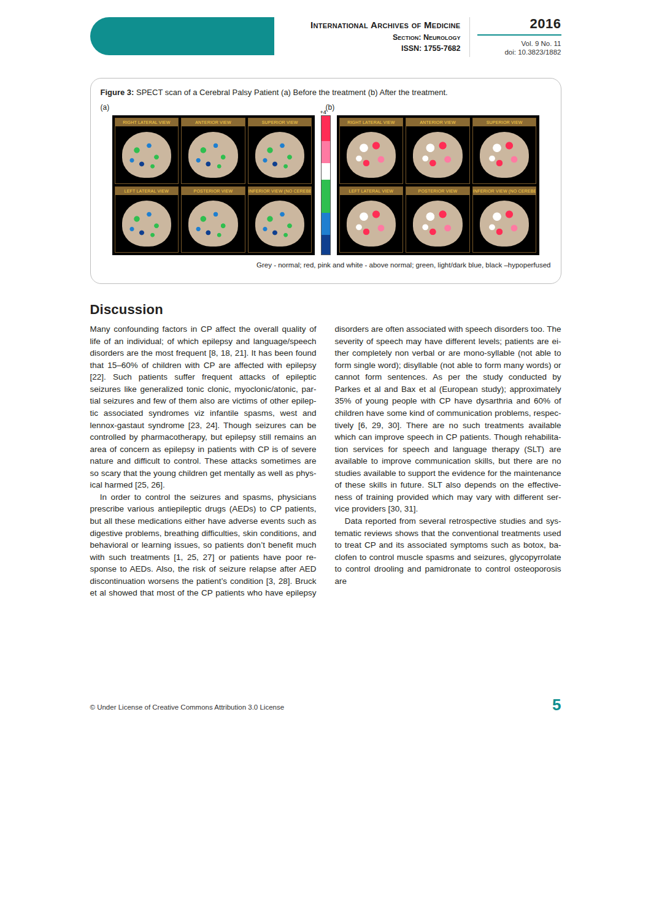International Archives of Medicine
Section: Neurology
ISSN: 1755-7682
2016
Vol. 9 No. 11
doi: 10.3823/1882
Figure 3: SPECT scan of a Cerebral Palsy Patient (a) Before the treatment (b) After the treatment.
(a)(b)
RIGHT LATERAL VIEW
ANTERIOR VIEW
SUPERIOR VIEW
LEFT LATERAL VIEW
POSTERIOR VIEW
INFERIOR VIEW (NO CEREBELLUM)
+4
RIGHT LATERAL VIEW
ANTERIOR VIEW
SUPERIOR VIEW
LEFT LATERAL VIEW
POSTERIOR VIEW
INFERIOR VIEW (NO CEREBELLUM)
Grey - normal; red, pink and white - above normal; green, light/dark blue, black –hypoperfused
Discussion
Many confounding factors in CP affect the overall quality of life of an individual; of which epilepsy and language/speech disorders are the most frequent [8, 18, 21]. It has been found that 15–60% of children with CP are affected with epilepsy [22]. Such patients suffer frequent attacks of epileptic seizures like generalized tonic clonic, myoclonic/atonic, partial seizures and few of them also are victims of other epileptic associated syndromes viz infantile spasms, west and lennox-gastaut syndrome [23, 24]. Though seizures can be controlled by pharmacotherapy, but epilepsy still remains an area of concern as epilepsy in patients with CP is of severe nature and difficult to control. These attacks sometimes are so scary that the young children get mentally as well as physical harmed [25, 26].
In order to control the seizures and spasms, physicians prescribe various antiepileptic drugs (AEDs) to CP patients, but all these medications either have adverse events such as digestive problems, breathing difficulties, skin conditions, and behavioral or learning issues, so patients don’t benefit much with such treatments [1, 25, 27] or patients have poor response to AEDs. Also, the risk of seizure relapse after AED discontinuation worsens the patient’s condition [3, 28]. Bruck et al showed that most of the CP patients who have epilepsy disorders are often associated with speech disorders too. The severity of speech may have different levels; patients are either completely non verbal or are mono-syllable (not able to form single word); disyllable (not able to form many words) or cannot form sentences. As per the study conducted by Parkes et al and Bax et al (European study); approximately 35% of young people with CP have dysarthria and 60% of children have some kind of communication problems, respectively [6, 29, 30]. There are no such treatments available which can improve speech in CP patients. Though rehabilitation services for speech and language therapy (SLT) are available to improve communication skills, but there are no studies available to support the evidence for the maintenance of these skills in future. SLT also depends on the effectiveness of training provided which may vary with different service providers [30, 31].
Data reported from several retrospective studies and systematic reviews shows that the conventional treatments used to treat CP and its associated symptoms such as botox, baclofen to control muscle spasms and seizures, glycopyrrolate to control drooling and pamidronate to control osteoporosis are
© Under License of Creative Commons Attribution 3.0 License
5